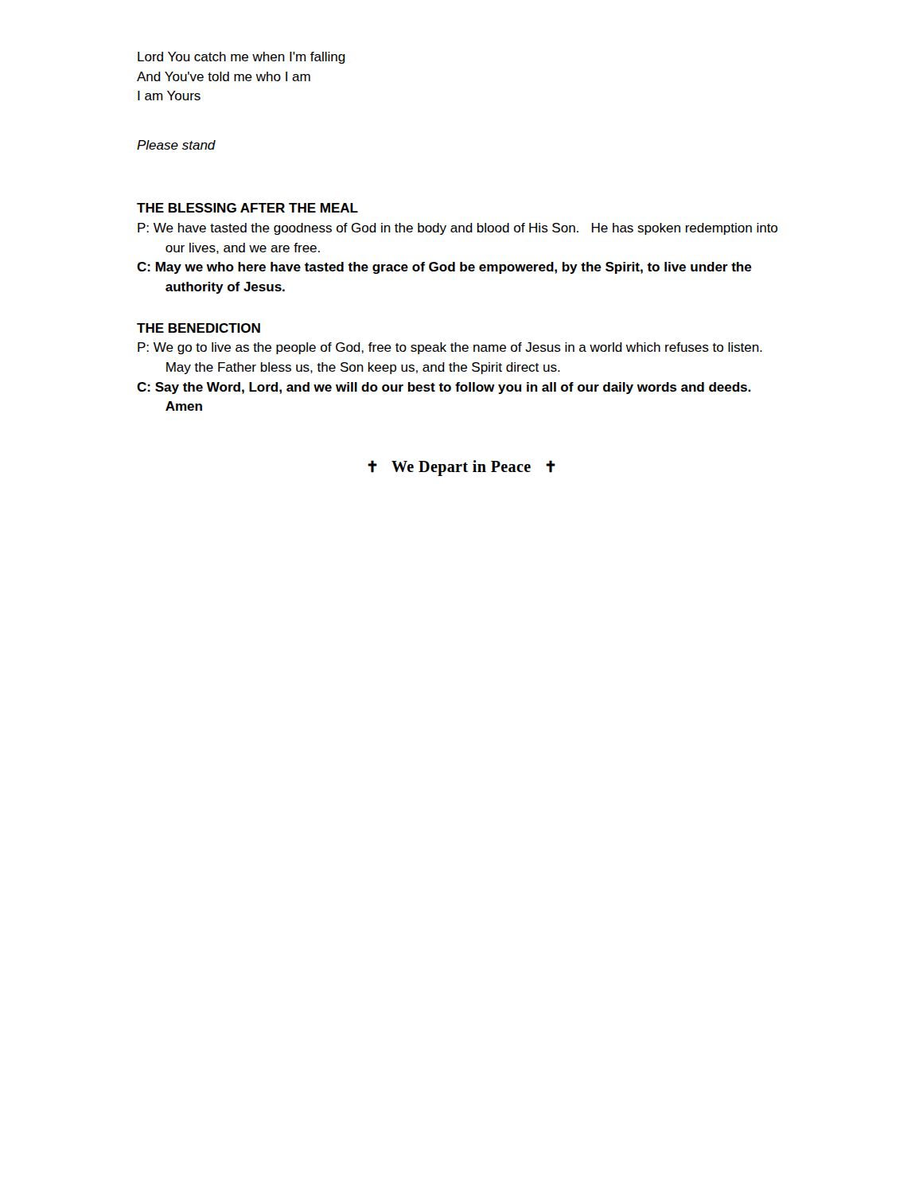Lord You catch me when I'm falling
And You've told me who I am
I am Yours
Please stand
The Blessing After the Meal
P: We have tasted the goodness of God in the body and blood of His Son. He has spoken redemption into our lives, and we are free.
C: May we who here have tasted the grace of God be empowered, by the Spirit, to live under the authority of Jesus.
The Benediction
P: We go to live as the people of God, free to speak the name of Jesus in a world which refuses to listen. May the Father bless us, the Son keep us, and the Spirit direct us.
C: Say the Word, Lord, and we will do our best to follow you in all of our daily words and deeds. Amen
✝ We Depart in Peace ✝